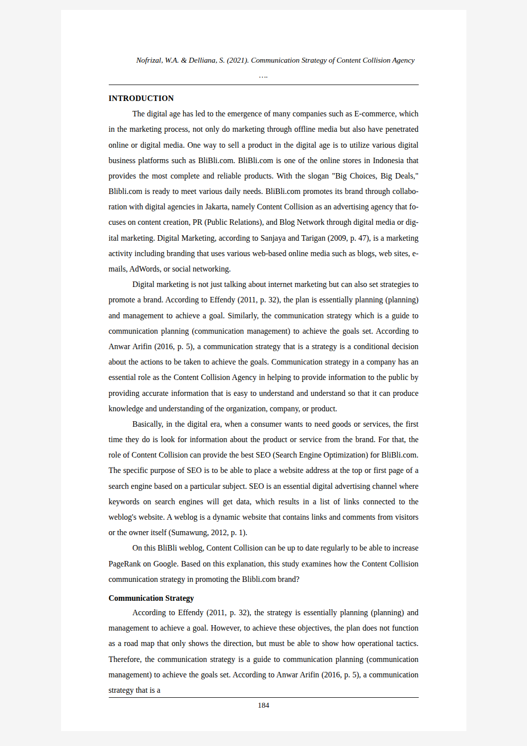Nofrizal, W.A. & Delliana, S. (2021). Communication Strategy of Content Collision Agency ….
INTRODUCTION
The digital age has led to the emergence of many companies such as E-commerce, which in the marketing process, not only do marketing through offline media but also have penetrated online or digital media. One way to sell a product in the digital age is to utilize various digital business platforms such as BliBli.com. BliBli.com is one of the online stores in Indonesia that provides the most complete and reliable products. With the slogan "Big Choices, Big Deals," Blibli.com is ready to meet various daily needs. BliBli.com promotes its brand through collaboration with digital agencies in Jakarta, namely Content Collision as an advertising agency that focuses on content creation, PR (Public Relations), and Blog Network through digital media or digital marketing. Digital Marketing, according to Sanjaya and Tarigan (2009, p. 47), is a marketing activity including branding that uses various web-based online media such as blogs, web sites, e-mails, AdWords, or social networking.
Digital marketing is not just talking about internet marketing but can also set strategies to promote a brand. According to Effendy (2011, p. 32), the plan is essentially planning (planning) and management to achieve a goal. Similarly, the communication strategy which is a guide to communication planning (communication management) to achieve the goals set. According to Anwar Arifin (2016, p. 5), a communication strategy that is a strategy is a conditional decision about the actions to be taken to achieve the goals. Communication strategy in a company has an essential role as the Content Collision Agency in helping to provide information to the public by providing accurate information that is easy to understand and understand so that it can produce knowledge and understanding of the organization, company, or product.
Basically, in the digital era, when a consumer wants to need goods or services, the first time they do is look for information about the product or service from the brand. For that, the role of Content Collision can provide the best SEO (Search Engine Optimization) for BliBli.com. The specific purpose of SEO is to be able to place a website address at the top or first page of a search engine based on a particular subject. SEO is an essential digital advertising channel where keywords on search engines will get data, which results in a list of links connected to the weblog's website. A weblog is a dynamic website that contains links and comments from visitors or the owner itself (Sumawung, 2012, p. 1).
On this BliBli weblog, Content Collision can be up to date regularly to be able to increase PageRank on Google. Based on this explanation, this study examines how the Content Collision communication strategy in promoting the Blibli.com brand?
Communication Strategy
According to Effendy (2011, p. 32), the strategy is essentially planning (planning) and management to achieve a goal. However, to achieve these objectives, the plan does not function as a road map that only shows the direction, but must be able to show how operational tactics. Therefore, the communication strategy is a guide to communication planning (communication management) to achieve the goals set. According to Anwar Arifin (2016, p. 5), a communication strategy that is a
184